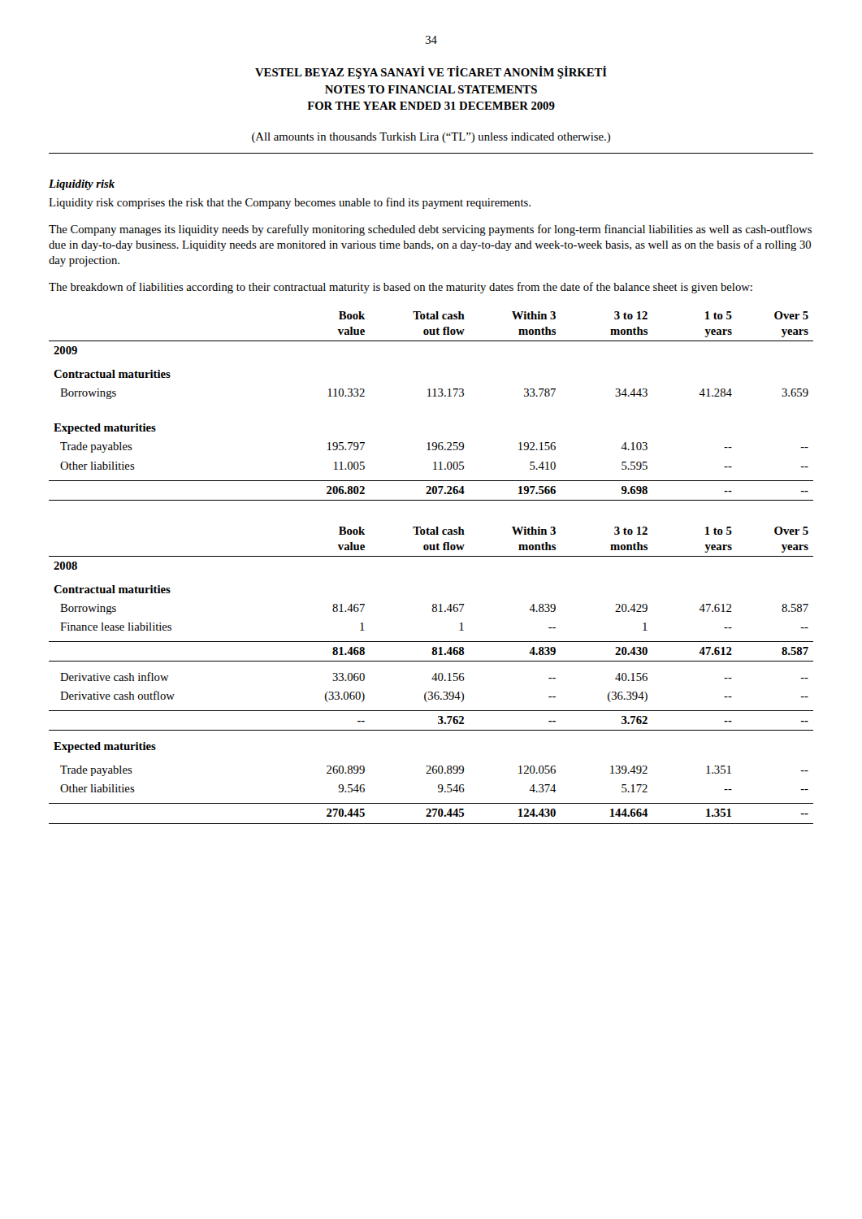34
VESTEL BEYAZ EŞYA SANAYİ VE TİCARET ANONİM ŞİRKETİ
NOTES TO FINANCIAL STATEMENTS
FOR THE YEAR ENDED 31 DECEMBER 2009
(All amounts in thousands Turkish Lira (“TL”) unless indicated otherwise.)
Liquidity risk
Liquidity risk comprises the risk that the Company becomes unable to find its payment requirements.
The Company manages its liquidity needs by carefully monitoring scheduled debt servicing payments for long-term financial liabilities as well as cash-outflows due in day-to-day business. Liquidity needs are monitored in various time bands, on a day-to-day and week-to-week basis, as well as on the basis of a rolling 30 day projection.
The breakdown of liabilities according to their contractual maturity is based on the maturity dates from the date of the balance sheet is given below:
| | Book value | Total cash out flow | Within 3 months | 3 to 12 months | 1 to 5 years | Over 5 years |
| --- | --- | --- | --- | --- | --- | --- |
| 2009 | |
| Contractual maturities | |
| Borrowings | 110.332 | 113.173 | 33.787 | 34.443 | 41.284 | 3.659 |
| Expected maturities | |
| Trade payables | 195.797 | 196.259 | 192.156 | 4.103 | -- | -- |
| Other liabilities | 11.005 | 11.005 | 5.410 | 5.595 | -- | -- |
| | 206.802 | 207.264 | 197.566 | 9.698 | -- | -- |
| | Book value | Total cash out flow | Within 3 months | 3 to 12 months | 1 to 5 years | Over 5 years |
| --- | --- | --- | --- | --- | --- | --- |
| 2008 | |
| Contractual maturities | |
| Borrowings | 81.467 | 81.467 | 4.839 | 20.429 | 47.612 | 8.587 |
| Finance lease liabilities | 1 | 1 | -- | 1 | -- | -- |
| | 81.468 | 81.468 | 4.839 | 20.430 | 47.612 | 8.587 |
| Derivative cash inflow | 33.060 | 40.156 | -- | 40.156 | -- | -- |
| Derivative cash outflow | (33.060) | (36.394) | -- | (36.394) | -- | -- |
| | -- | 3.762 | -- | 3.762 | -- | -- |
| Expected maturities | |
| Trade payables | 260.899 | 260.899 | 120.056 | 139.492 | 1.351 | -- |
| Other liabilities | 9.546 | 9.546 | 4.374 | 5.172 | -- | -- |
| | 270.445 | 270.445 | 124.430 | 144.664 | 1.351 | -- |